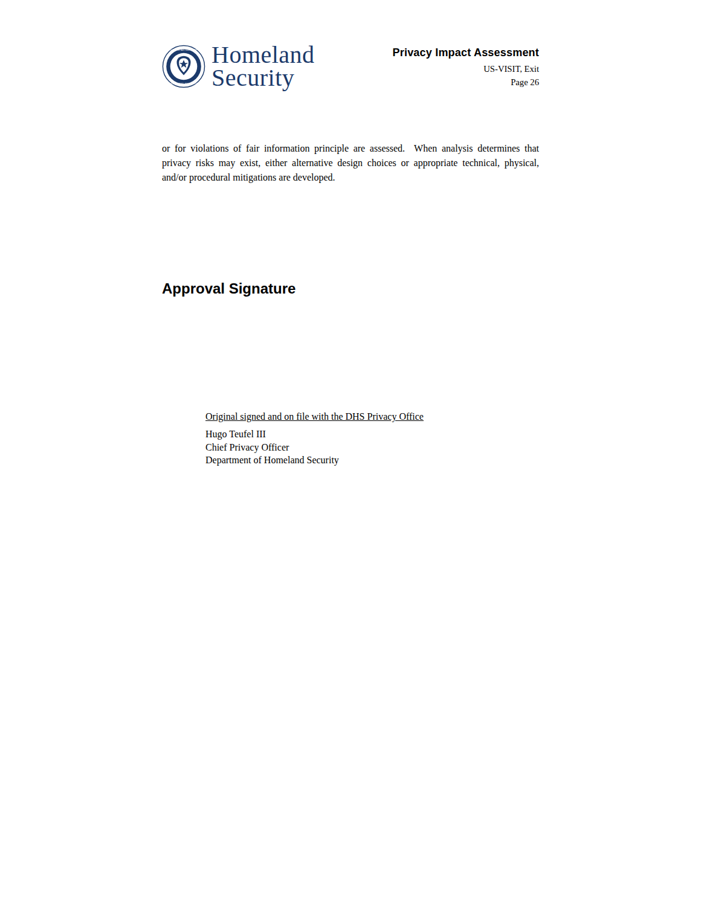U.S. DEPARTMENT OF HOMELAND SECURITY
Homeland
Security
Privacy Impact Assessment
US-VISIT, Exit
Page 26
or for violations of fair information principle are assessed. When analysis determines that privacy risks may exist, either alternative design choices or appropriate technical, physical, and/or procedural mitigations are developed.
Approval Signature
Original signed and on file with the DHS Privacy Office
Hugo Teufel III
Chief Privacy Officer
Department of Homeland Security